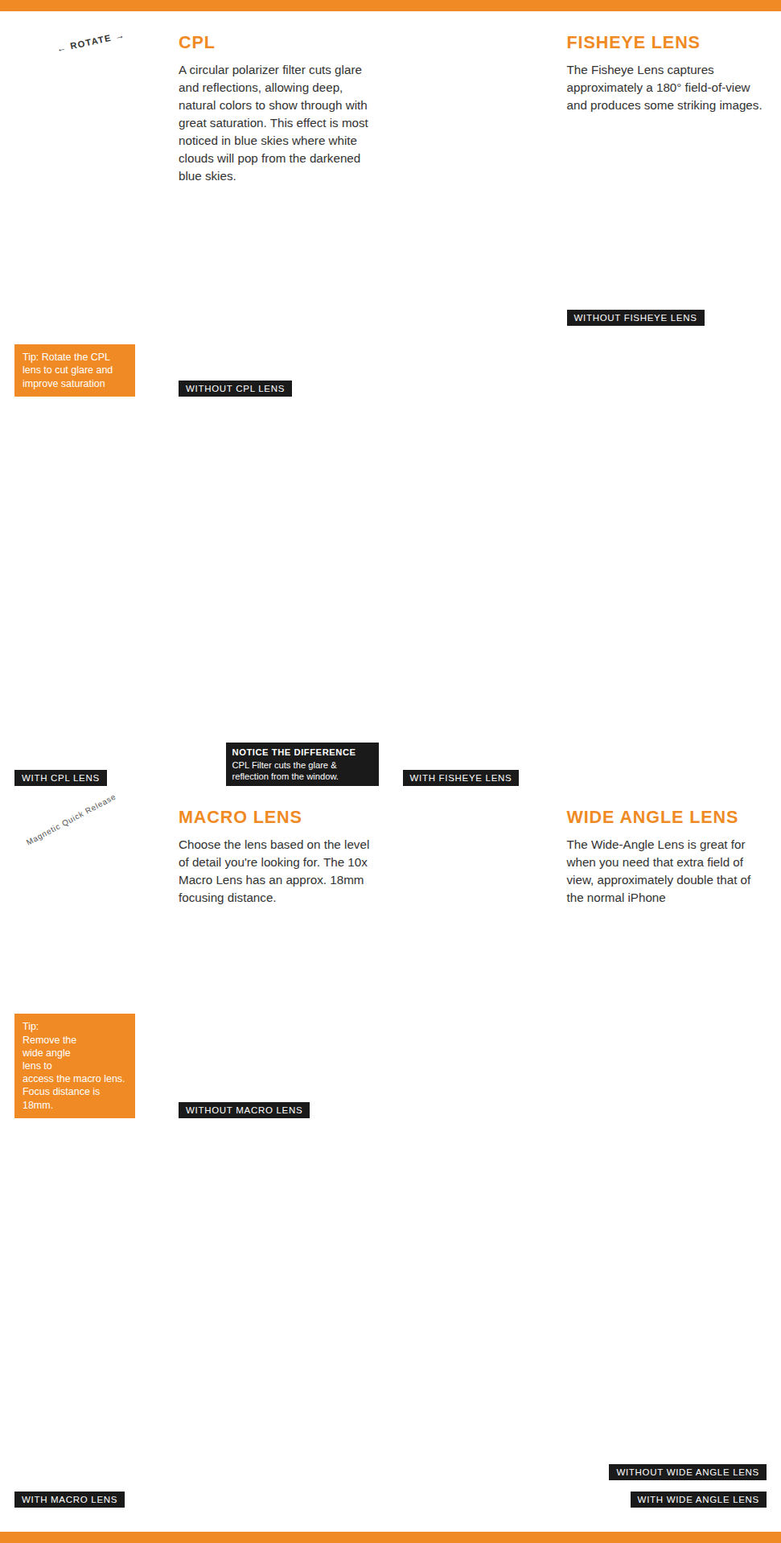← ROTATE →
Tip: Rotate the CPL lens to cut glare and improve saturation
CPL
A circular polarizer filter cuts glare and reflections, allowing deep, natural colors to show through with great saturation. This effect is most noticed in blue skies where white clouds will pop from the darkened blue skies.
Without CPL Lens
Fisheye Lens
The Fisheye Lens captures approximately a 180° field-of-view and produces some striking images.
Without Fisheye Lens
With CPL Lens
Notice the difference CPL Filter cuts the glare & reflection from the window.
With Fisheye Lens
Magnetic Quick Release
Tip: Remove the wide angle lens to access the macro lens. Focus distance is 18mm.
Macro Lens
Choose the lens based on the level of detail you're looking for. The 10x Macro Lens has an approx. 18mm focusing distance.
Without Macro Lens
Wide Angle Lens
The Wide-Angle Lens is great for when you need that extra field of view, approximately double that of the normal iPhone
With Macro Lens
Without Wide Angle Lens With Wide Angle Lens